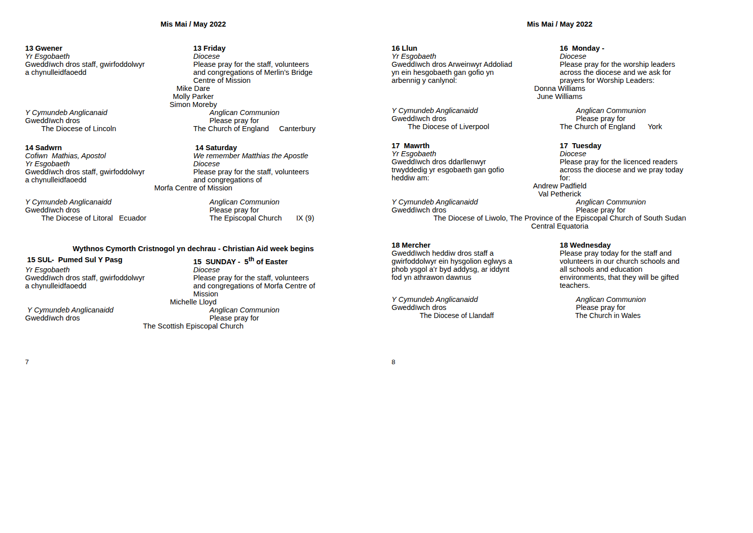Mis Mai / May 2022
13 Gwener
13 Friday
Yr Esgobaeth
Diocese
Gweddïwch dros staff, gwirfoddolwyr
a chynulleidfaoedd
Please pray for the staff, volunteers
and congregations of Merlin’s Bridge
Centre of Mission
Mike Dare
Molly Parker
Simon Moreby
Y Cymundeb Anglicanaid
Anglican Communion
Gweddïwch dros
Please pray for
The Diocese of Lincoln
The Church of England Canterbury
14 Sadwrn
14 Saturday
Cofiwn Mathias, Apostol
We remember Matthias the Apostle
Yr Esgobaeth
Diocese
Gweddïwch dros staff, gwirfoddolwyr
a chynulleidfaoedd
Please pray for the staff, volunteers
and congregations of
Morfa Centre of Mission
Y Cymundeb Anglicanaidd
Anglican Communion
Gweddïwch dros
Please pray for
The Diocese of Litoral Ecuador
The Episcopal Church IX (9)
Wythnos Cymorth Cristnogol yn dechrau - Christian Aid week begins
15 SUL
15 SUNDAY - 5th of Easter
- Pumed Sul Y Pasg
Yr Esgobaeth
Diocese
Gweddïwch dros staff, gwirfoddolwyr
a chynulleidfaoedd
Please pray for the staff, volunteers
and congregations of Morfa Centre of
Mission
Michelle Lloyd
Y Cymundeb Anglicanaidd
Anglican Communion
Gweddïwch dros
Please pray for
The Scottish Episcopal Church
7
Mis Mai / May 2022
16 Llun
16 Monday -
Yr Esgobaeth
Diocese
Gweddïwch dros Arweinwyr Addoliad
yn ein hesgobaeth gan gofio yn
arbennig y canlynol:
Please pray for the worship leaders
across the diocese and we ask for
prayers for Worship Leaders:
Donna Williams
June Williams
Y Cymundeb Anglicanaidd
Anglican Communion
Gweddïwch dros
Please pray for
The Diocese of Liverpool
The Church of England York
17 Mawrth
17 Tuesday
Yr Esgobaeth
Diocese
Gweddïwch dros ddarllenwyr
trwyddedig yr esgobaeth gan gofio
heddiw am:
Please pray for the licenced readers
across the diocese and we pray today
for:
Andrew Padfield
Val Petherick
Y Cymundeb Anglicanaidd
Anglican Communion
Gweddïwch dros
Please pray for
The Diocese of Liwolo, The Province of the Episcopal Church of South Sudan
Central Equatoria
18 Mercher
18 Wednesday
Gweddïwch heddiw dros staff a
gwirfoddolwyr ein hysgolion eglwys a
phob ysgol a’r byd addysg, ar iddynt
fod yn athrawon dawnus
Please pray today for the staff and
volunteers in our church schools and
all schools and education
environments, that they will be gifted
teachers.
Y Cymundeb Anglicanaidd
Anglican Communion
Gweddïwch dros
Please pray for
The Diocese of Llandaff
The Church in Wales
8